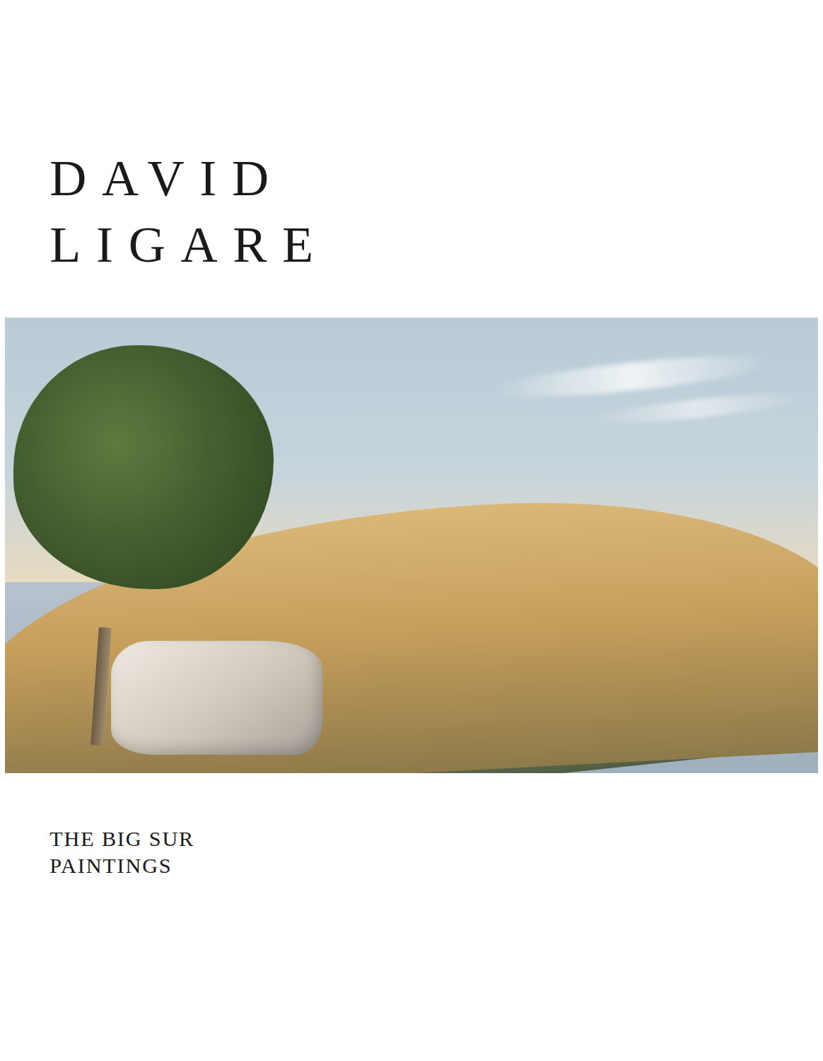David Ligare
Coastal landscape with oak tree and boulder, Big Sur.
The Big Sur Paintings